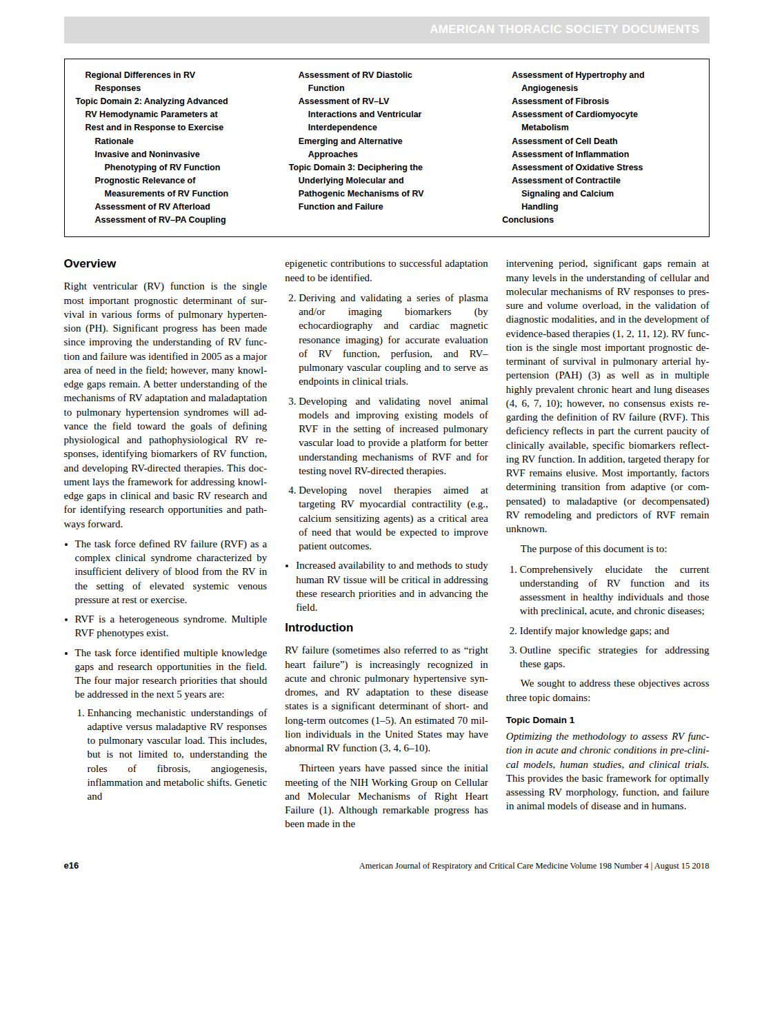American Thoracic Society Documents
Regional Differences in RV
Responses
Topic Domain 2: Analyzing Advanced
RV Hemodynamic Parameters at
Rest and in Response to Exercise
Rationale
Invasive and Noninvasive
Phenotyping of RV Function
Prognostic Relevance of
Measurements of RV Function
Assessment of RV Afterload
Assessment of RV–PA Coupling
Assessment of RV Diastolic
Function
Assessment of RV–LV
Interactions and Ventricular
Interdependence
Emerging and Alternative
Approaches
Topic Domain 3: Deciphering the
Underlying Molecular and
Pathogenic Mechanisms of RV
Function and Failure
Assessment of Hypertrophy and
Angiogenesis
Assessment of Fibrosis
Assessment of Cardiomyocyte
Metabolism
Assessment of Cell Death
Assessment of Inflammation
Assessment of Oxidative Stress
Assessment of Contractile
Signaling and Calcium
Handling
Conclusions
Overview
Right ventricular (RV) function is the single most important prognostic determinant of survival in various forms of pulmonary hypertension (PH). Significant progress has been made since improving the understanding of RV function and failure was identified in 2005 as a major area of need in the field; however, many knowledge gaps remain. A better understanding of the mechanisms of RV adaptation and maladaptation to pulmonary hypertension syndromes will advance the field toward the goals of defining physiological and pathophysiological RV responses, identifying biomarkers of RV function, and developing RV-directed therapies. This document lays the framework for addressing knowledge gaps in clinical and basic RV research and for identifying research opportunities and pathways forward.
The task force defined RV failure (RVF) as a complex clinical syndrome characterized by insufficient delivery of blood from the RV in the setting of elevated systemic venous pressure at rest or exercise.
RVF is a heterogeneous syndrome. Multiple RVF phenotypes exist.
The task force identified multiple knowledge gaps and research opportunities in the field. The four major research priorities that should be addressed in the next 5 years are:
Enhancing mechanistic understandings of adaptive versus maladaptive RV responses to pulmonary vascular load. This includes, but is not limited to, understanding the roles of fibrosis, angiogenesis, inflammation and metabolic shifts. Genetic and
epigenetic contributions to successful adaptation need to be identified.
Deriving and validating a series of plasma and/or imaging biomarkers (by echocardiography and cardiac magnetic resonance imaging) for accurate evaluation of RV function, perfusion, and RV–pulmonary vascular coupling and to serve as endpoints in clinical trials.
Developing and validating novel animal models and improving existing models of RVF in the setting of increased pulmonary vascular load to provide a platform for better understanding mechanisms of RVF and for testing novel RV-directed therapies.
Developing novel therapies aimed at targeting RV myocardial contractility (e.g., calcium sensitizing agents) as a critical area of need that would be expected to improve patient outcomes.
Increased availability to and methods to study human RV tissue will be critical in addressing these research priorities and in advancing the field.
Introduction
RV failure (sometimes also referred to as “right heart failure”) is increasingly recognized in acute and chronic pulmonary hypertensive syndromes, and RV adaptation to these disease states is a significant determinant of short- and long-term outcomes (1–5). An estimated 70 million individuals in the United States may have abnormal RV function (3, 4, 6–10).
Thirteen years have passed since the initial meeting of the NIH Working Group on Cellular and Molecular Mechanisms of Right Heart Failure (1). Although remarkable progress has been made in the
intervening period, significant gaps remain at many levels in the understanding of cellular and molecular mechanisms of RV responses to pressure and volume overload, in the validation of diagnostic modalities, and in the development of evidence-based therapies (1, 2, 11, 12). RV function is the single most important prognostic determinant of survival in pulmonary arterial hypertension (PAH) (3) as well as in multiple highly prevalent chronic heart and lung diseases (4, 6, 7, 10); however, no consensus exists regarding the definition of RV failure (RVF). This deficiency reflects in part the current paucity of clinically available, specific biomarkers reflecting RV function. In addition, targeted therapy for RVF remains elusive. Most importantly, factors determining transition from adaptive (or compensated) to maladaptive (or decompensated) RV remodeling and predictors of RVF remain unknown.
The purpose of this document is to:
Comprehensively elucidate the current understanding of RV function and its assessment in healthy individuals and those with preclinical, acute, and chronic diseases;
Identify major knowledge gaps; and
Outline specific strategies for addressing these gaps.
We sought to address these objectives across three topic domains:
Topic Domain 1
Optimizing the methodology to assess RV function in acute and chronic conditions in pre-clinical models, human studies, and clinical trials. This provides the basic framework for optimally assessing RV morphology, function, and failure in animal models of disease and in humans.
e16
American Journal of Respiratory and Critical Care Medicine Volume 198 Number 4 | August 15 2018